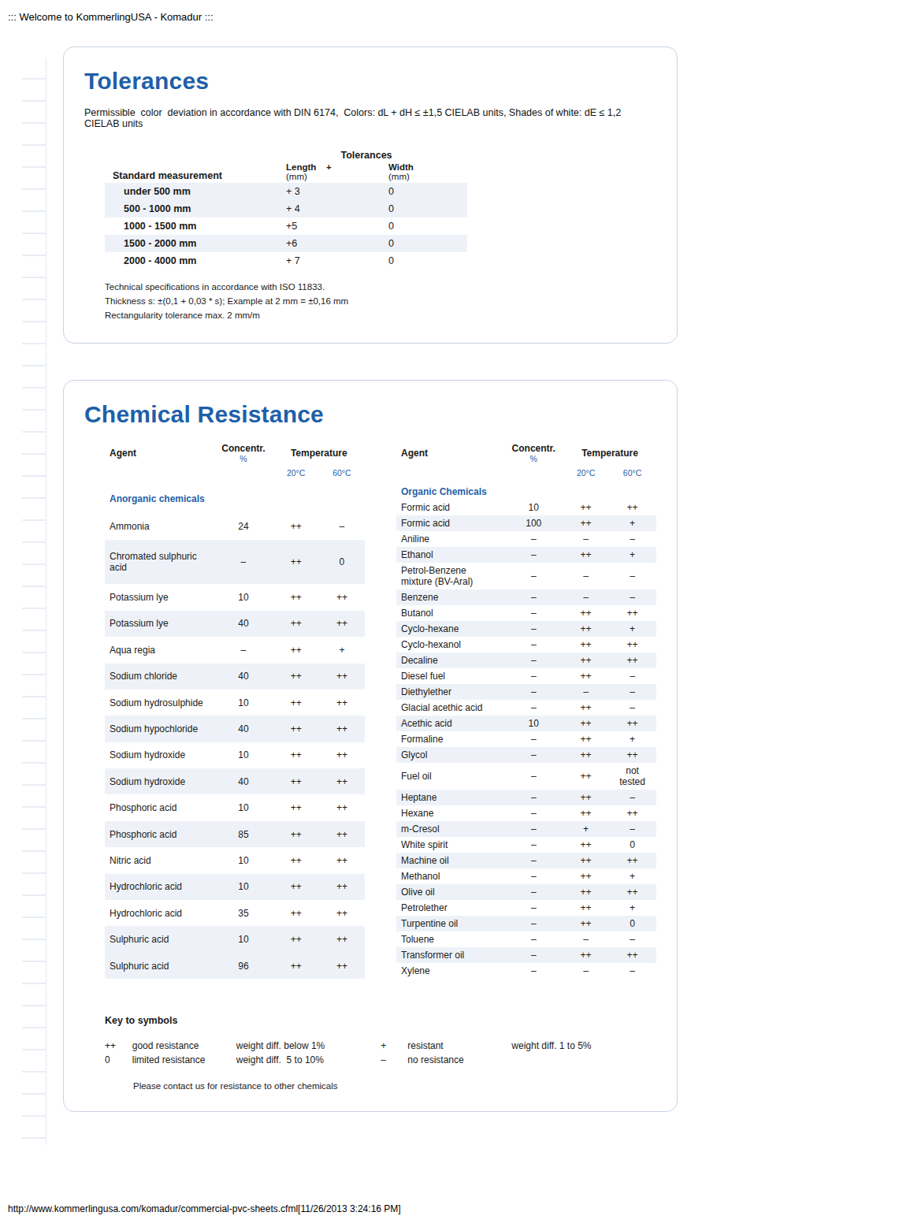::: Welcome to KommerlingUSA - Komadur :::
Tolerances
Permissible color deviation in accordance with DIN 6174, Colors: dL + dH ≤ ±1,5 CIELAB units, Shades of white: dE ≤ 1,2 CIELAB units
| Standard measurement | Tolerances |
| --- | --- |
| Length + (mm) | Width (mm) |
| under 500 mm | + 3 | 0 |
| 500 - 1000 mm | + 4 | 0 |
| 1000 - 1500 mm | +5 | 0 |
| 1500 - 2000 mm | +6 | 0 |
| 2000 - 4000 mm | + 7 | 0 |
Technical specifications in accordance with ISO 11833.
Thickness s: ±(0,1 + 0,03 * s); Example at 2 mm = ±0,16 mm
Rectangularity tolerance max. 2 mm/m
Chemical Resistance
| Agent | Concentr. % | Temperature |
| --- | --- | --- |
| | | 20°C | 60°C |
| Anorganic chemicals |
| Ammonia | 24 | ++ | – |
| Chromated sulphuric acid | – | ++ | 0 |
| Potassium lye | 10 | ++ | ++ |
| Potassium lye | 40 | ++ | ++ |
| Aqua regia | – | ++ | + |
| Sodium chloride | 40 | ++ | ++ |
| Sodium hydrosulphide | 10 | ++ | ++ |
| Sodium hypochloride | 40 | ++ | ++ |
| Sodium hydroxide | 10 | ++ | ++ |
| Sodium hydroxide | 40 | ++ | ++ |
| Phosphoric acid | 10 | ++ | ++ |
| Phosphoric acid | 85 | ++ | ++ |
| Nitric acid | 10 | ++ | ++ |
| Hydrochloric acid | 10 | ++ | ++ |
| Hydrochloric acid | 35 | ++ | ++ |
| Sulphuric acid | 10 | ++ | ++ |
| Sulphuric acid | 96 | ++ | ++ |
| Agent | Concentr. % | Temperature |
| --- | --- | --- |
| | | 20°C | 60°C |
| Organic Chemicals |
| Formic acid | 10 | ++ | ++ |
| Formic acid | 100 | ++ | + |
| Aniline | – | – | – |
| Ethanol | – | ++ | + |
| Petrol-Benzene mixture (BV-Aral) | – | – | – |
| Benzene | – | – | – |
| Butanol | – | ++ | ++ |
| Cyclo-hexane | – | ++ | + |
| Cyclo-hexanol | – | ++ | ++ |
| Decaline | – | ++ | ++ |
| Diesel fuel | – | ++ | – |
| Diethylether | – | – | – |
| Glacial acethic acid | – | ++ | – |
| Acethic acid | 10 | ++ | ++ |
| Formaline | – | ++ | + |
| Glycol | – | ++ | ++ |
| Fuel oil | – | ++ | not tested |
| Heptane | – | ++ | – |
| Hexane | – | ++ | ++ |
| m-Cresol | – | + | – |
| White spirit | – | ++ | 0 |
| Machine oil | – | ++ | ++ |
| Methanol | – | ++ | + |
| Olive oil | – | ++ | ++ |
| Petrolether | – | ++ | + |
| Turpentine oil | – | ++ | 0 |
| Toluene | – | – | – |
| Transformer oil | – | ++ | ++ |
| Xylene | – | – | – |
Key to symbols
| ++ | good resistance | weight diff. below 1% | + | resistant | weight diff. 1 to 5% |
| 0 | limited resistance | weight diff. 5 to 10% | – | no resistance | |
Please contact us for resistance to other chemicals
http://www.kommerlingusa.com/komadur/commercial-pvc-sheets.cfml[11/26/2013 3:24:16 PM]